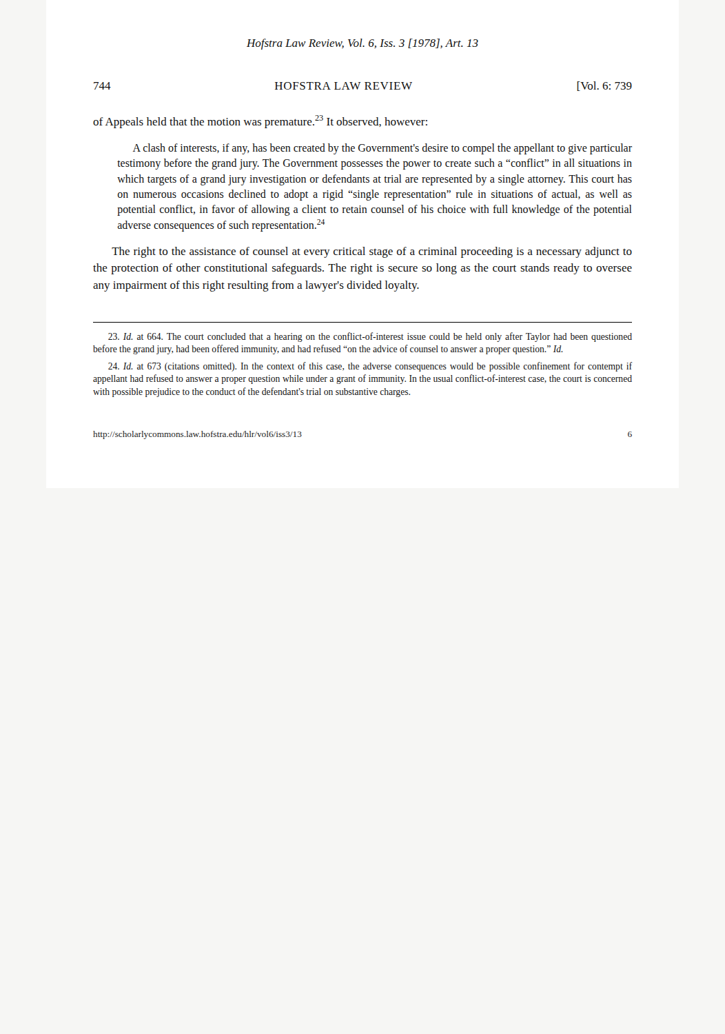Hofstra Law Review, Vol. 6, Iss. 3 [1978], Art. 13
744 HOFSTRA LAW REVIEW [Vol. 6: 739
of Appeals held that the motion was premature.23 It observed, however:
A clash of interests, if any, has been created by the Government's desire to compel the appellant to give particular testimony before the grand jury. The Government possesses the power to create such a “conflict” in all situations in which targets of a grand jury investigation or defendants at trial are represented by a single attorney. This court has on numerous occasions declined to adopt a rigid “single representation” rule in situations of actual, as well as potential conflict, in favor of allowing a client to retain counsel of his choice with full knowledge of the potential adverse consequences of such representation.24
The right to the assistance of counsel at every critical stage of a criminal proceeding is a necessary adjunct to the protection of other constitutional safeguards. The right is secure so long as the court stands ready to oversee any impairment of this right resulting from a lawyer's divided loyalty.
23. Id. at 664. The court concluded that a hearing on the conflict-of-interest issue could be held only after Taylor had been questioned before the grand jury, had been offered immunity, and had refused “on the advice of counsel to answer a proper question.” Id.
24. Id. at 673 (citations omitted). In the context of this case, the adverse consequences would be possible confinement for contempt if appellant had refused to answer a proper question while under a grant of immunity. In the usual conflict-of-interest case, the court is concerned with possible prejudice to the conduct of the defendant's trial on substantive charges.
http://scholarlycommons.law.hofstra.edu/hlr/vol6/iss3/13 6